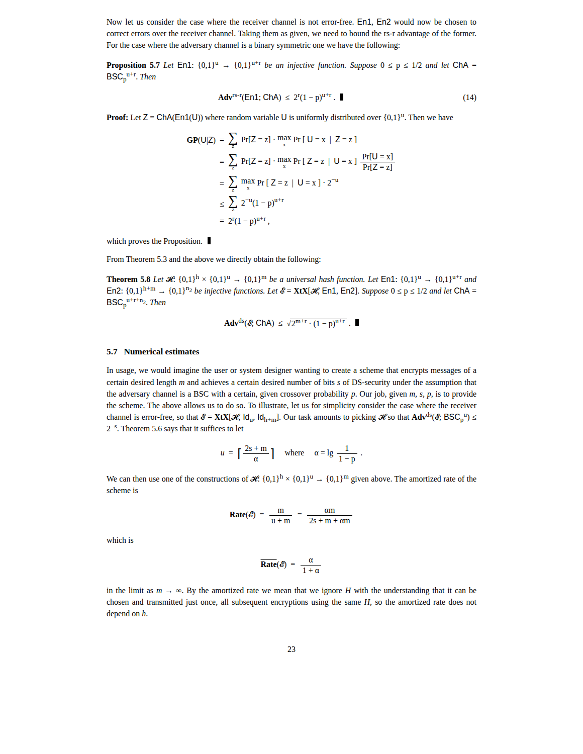Now let us consider the case where the receiver channel is not error-free. En1, En2 would now be chosen to correct errors over the receiver channel. Taking them as given, we need to bound the rs-r advantage of the former. For the case where the adversary channel is a binary symmetric one we have the following:
Proposition 5.7 Let En1: {0,1}u → {0,1}u+r be an injective function. Suppose 0 ≤ p ≤ 1/2 and let ChA = BSCpu+r. Then
(14) Advrs-r(En1; ChA) ≤ 2r(1 − p)u+r .
Proof: Let Z = ChA(En1(U)) where random variable U is uniformly distributed over {0,1}u. Then we have
| GP ( U / Z ) | = | ∑ z Pr[ Z = z] · max x Pr [ U = x / Z = z ] |
| | = | ∑ z Pr[ Z = z] · max x Pr [ Z = z / U = x ] Pr[ U = x] Pr[ Z = z] |
| | = | ∑ z max x Pr [ Z = z / U = x ] · 2 −u |
| | ≤ | ∑ z 2 −u (1 − p) u+r |
| | = | 2 r (1 − p) u+r , |
which proves the Proposition.
From Theorem 5.3 and the above we directly obtain the following:
Theorem 5.8 Let 𝓗: {0,1}h × {0,1}u → {0,1}m be a universal hash function. Let En1: {0,1}u → {0,1}u+r and En2: {0,1}h+m → {0,1}n2 be injective functions. Let 𝓔 = XtX[𝓗, En1, En2]. Suppose 0 ≤ p ≤ 1/2 and let ChA = BSCpu+r+n2. Then
Advds(𝓔; ChA) ≤ √2m+r · (1 − p)u+r .
5.7 Numerical estimates
In usage, we would imagine the user or system designer wanting to create a scheme that encrypts messages of a certain desired length m and achieves a certain desired number of bits s of DS-security under the assumption that the adversary channel is a BSC with a certain, given crossover probability p. Our job, given m, s, p, is to provide the scheme. The above allows us to do so. To illustrate, let us for simplicity consider the case where the receiver channel is error-free, so that 𝓔 = XtX[𝓗, Idu, Idh+m]. Our task amounts to picking 𝓗 so that Advds(𝓔; BSCpu) ≤ 2−s. Theorem 5.6 says that it suffices to let
u = ⌈2s + m α⌉ where α = lg 11 − p .
We can then use one of the constructions of 𝓗: {0,1}h × {0,1}u → {0,1}m given above. The amortized rate of the scheme is
Rate(𝓔) = mu + m = αm 2s + m + αm
which is
Rate(𝓔) = α 1 + α
in the limit as m → ∞. By the amortized rate we mean that we ignore H with the understanding that it can be chosen and transmitted just once, all subsequent encryptions using the same H, so the amortized rate does not depend on h.
23